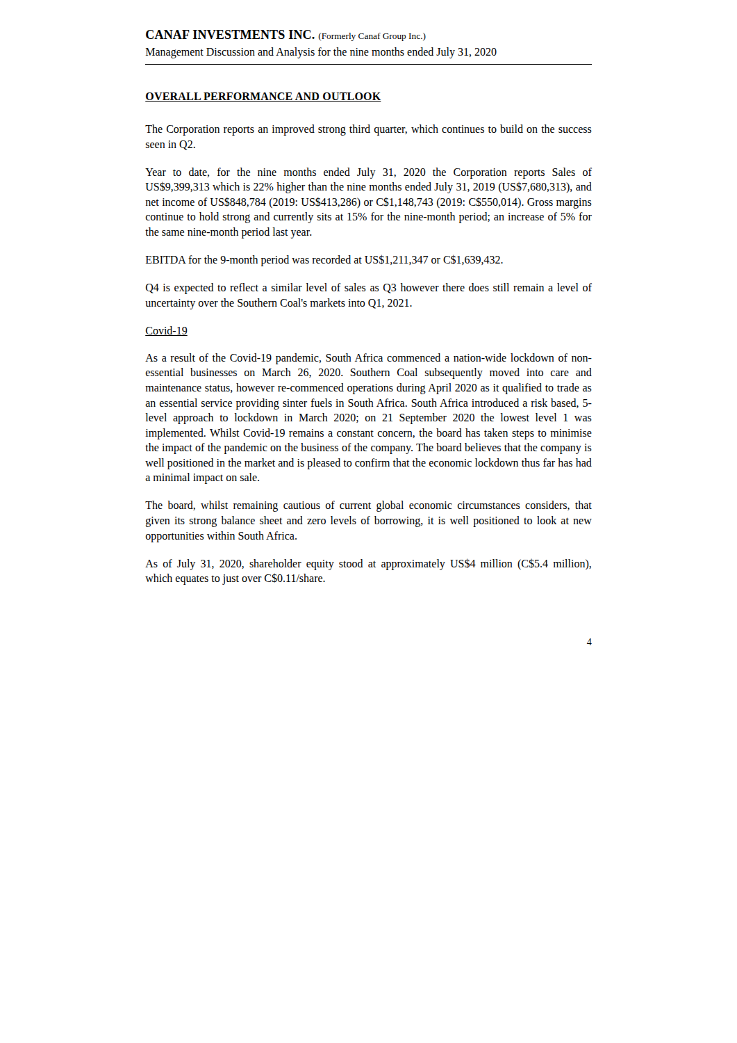CANAF INVESTMENTS INC. (Formerly Canaf Group Inc.)
Management Discussion and Analysis for the nine months ended July 31, 2020
OVERALL PERFORMANCE AND OUTLOOK
The Corporation reports an improved strong third quarter, which continues to build on the success seen in Q2.
Year to date, for the nine months ended July 31, 2020 the Corporation reports Sales of US$9,399,313 which is 22% higher than the nine months ended July 31, 2019 (US$7,680,313), and net income of US$848,784 (2019: US$413,286) or C$1,148,743 (2019: C$550,014). Gross margins continue to hold strong and currently sits at 15% for the nine-month period; an increase of 5% for the same nine-month period last year.
EBITDA for the 9-month period was recorded at US$1,211,347 or C$1,639,432.
Q4 is expected to reflect a similar level of sales as Q3 however there does still remain a level of uncertainty over the Southern Coal's markets into Q1, 2021.
Covid-19
As a result of the Covid-19 pandemic, South Africa commenced a nation-wide lockdown of non-essential businesses on March 26, 2020. Southern Coal subsequently moved into care and maintenance status, however re-commenced operations during April 2020 as it qualified to trade as an essential service providing sinter fuels in South Africa. South Africa introduced a risk based, 5-level approach to lockdown in March 2020; on 21 September 2020 the lowest level 1 was implemented. Whilst Covid-19 remains a constant concern, the board has taken steps to minimise the impact of the pandemic on the business of the company. The board believes that the company is well positioned in the market and is pleased to confirm that the economic lockdown thus far has had a minimal impact on sale.
The board, whilst remaining cautious of current global economic circumstances considers, that given its strong balance sheet and zero levels of borrowing, it is well positioned to look at new opportunities within South Africa.
As of July 31, 2020, shareholder equity stood at approximately US$4 million (C$5.4 million), which equates to just over C$0.11/share.
4